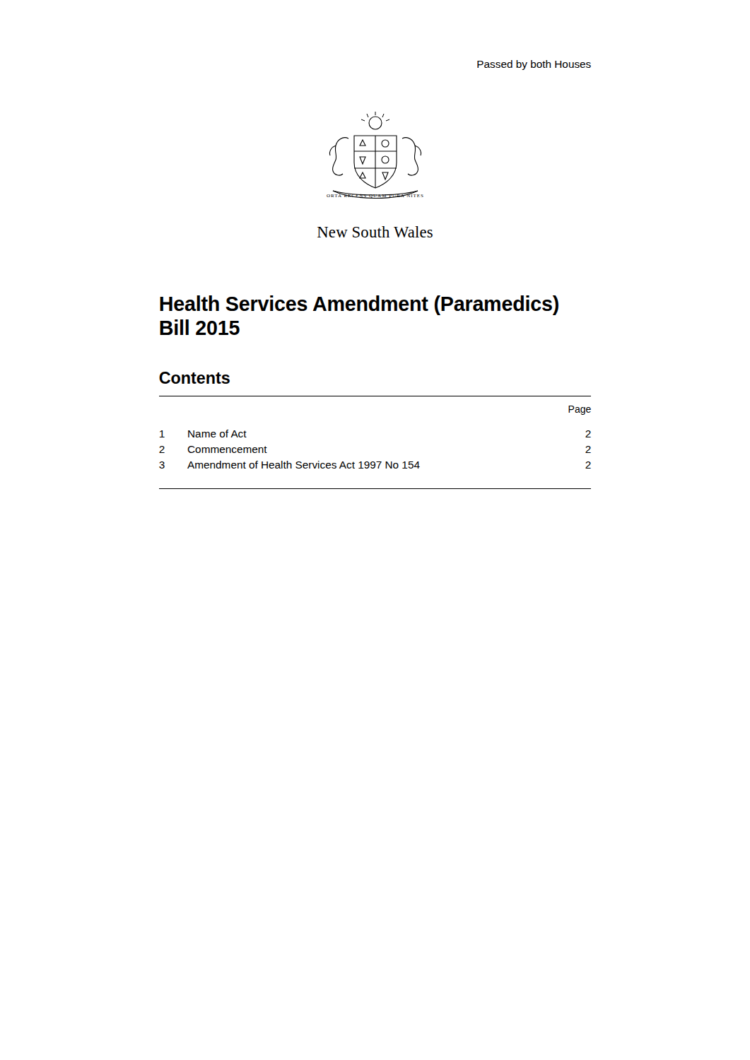Passed by both Houses
ORTA RECENS QUAM PURA NITES
New South Wales
Health Services Amendment (Paramedics)
Bill 2015
Contents
Page
| 1 | Name of Act | 2 |
| 2 | Commencement | 2 |
| 3 | Amendment of Health Services Act 1997 No 154 | 2 |